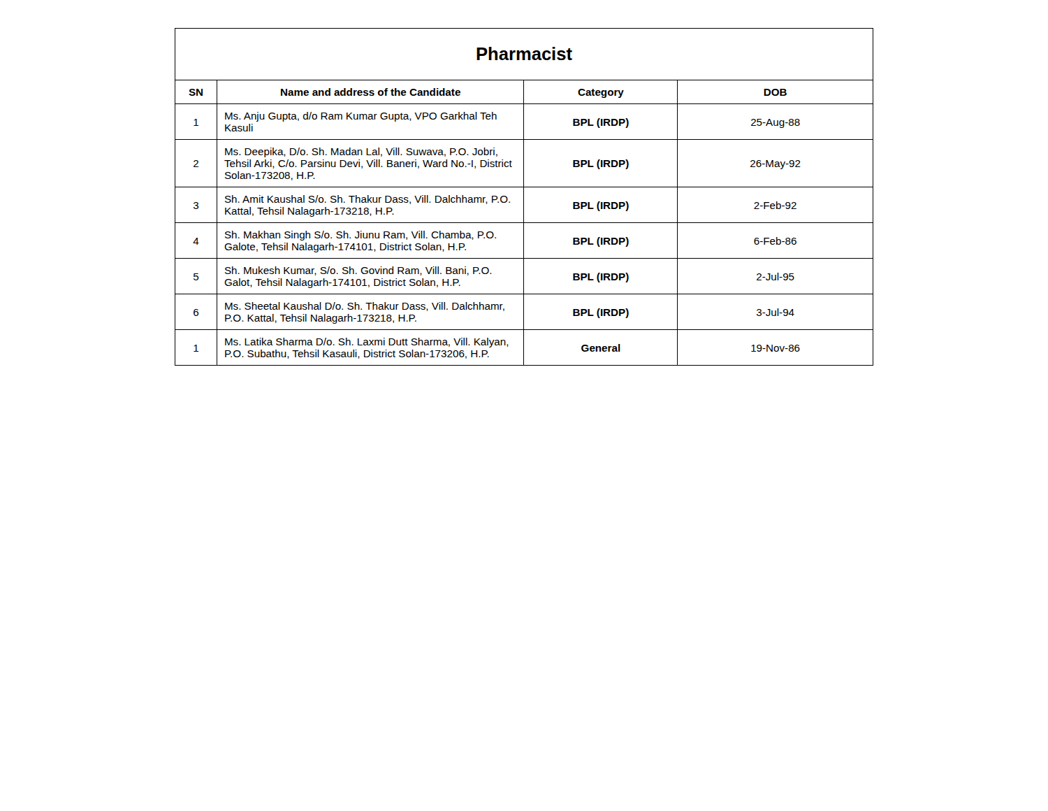Pharmacist
| SN | Name and address of the Candidate | Category | DOB |
| --- | --- | --- | --- |
| 1 | Ms. Anju Gupta, d/o Ram Kumar Gupta, VPO Garkhal Teh Kasuli | BPL (IRDP) | 25-Aug-88 |
| 2 | Ms. Deepika, D/o. Sh. Madan Lal, Vill. Suwava, P.O. Jobri, Tehsil Arki, C/o. Parsinu Devi, Vill. Baneri, Ward No.-I, District Solan-173208, H.P. | BPL (IRDP) | 26-May-92 |
| 3 | Sh. Amit Kaushal S/o. Sh. Thakur Dass, Vill. Dalchhamr, P.O. Kattal, Tehsil Nalagarh-173218, H.P. | BPL (IRDP) | 2-Feb-92 |
| 4 | Sh. Makhan Singh S/o. Sh. Jiunu Ram, Vill. Chamba, P.O. Galote, Tehsil Nalagarh-174101, District Solan, H.P. | BPL (IRDP) | 6-Feb-86 |
| 5 | Sh. Mukesh Kumar, S/o. Sh. Govind Ram, Vill. Bani, P.O. Galot, Tehsil Nalagarh-174101, District Solan, H.P. | BPL (IRDP) | 2-Jul-95 |
| 6 | Ms. Sheetal Kaushal D/o. Sh. Thakur Dass, Vill. Dalchhamr, P.O. Kattal, Tehsil Nalagarh-173218, H.P. | BPL (IRDP) | 3-Jul-94 |
| 1 | Ms. Latika Sharma D/o. Sh. Laxmi Dutt Sharma, Vill. Kalyan, P.O. Subathu, Tehsil Kasauli, District Solan-173206, H.P. | General | 19-Nov-86 |